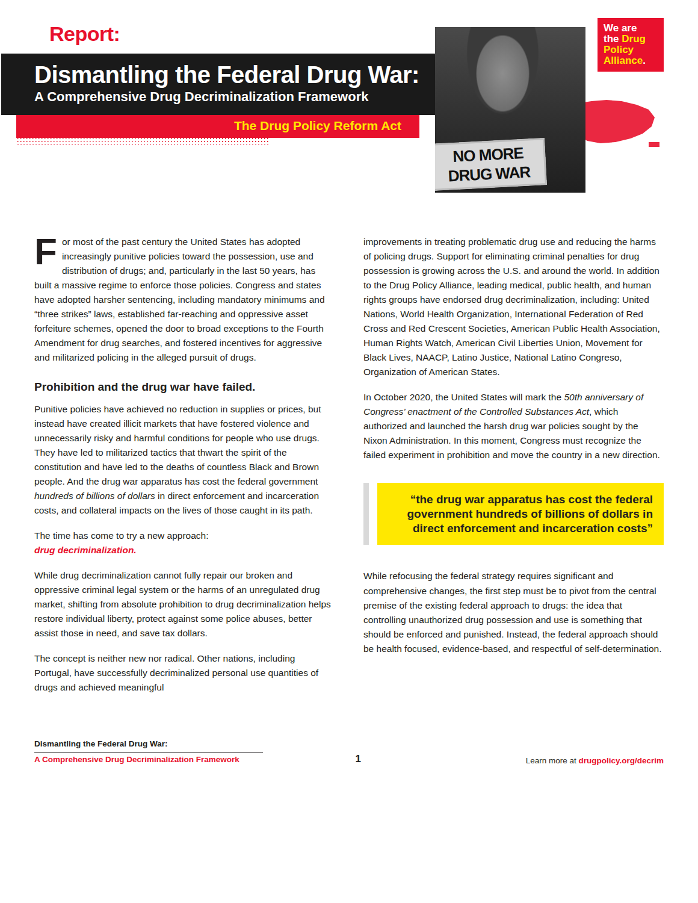Report:
Dismantling the Federal Drug War:
A Comprehensive Drug Decriminalization Framework
The Drug Policy Reform Act
NO MORE DRUG WAR
We are
the Drug
Policy
Alliance.
For most of the past century the United States has adopted increasingly punitive policies toward the possession, use and distribution of drugs; and, particularly in the last 50 years, has built a massive regime to enforce those policies. Congress and states have adopted harsher sentencing, including mandatory minimums and “three strikes” laws, established far-reaching and oppressive asset forfeiture schemes, opened the door to broad exceptions to the Fourth Amendment for drug searches, and fostered incentives for aggressive and militarized policing in the alleged pursuit of drugs.
Prohibition and the drug war have failed.
Punitive policies have achieved no reduction in supplies or prices, but instead have created illicit markets that have fostered violence and unnecessarily risky and harmful conditions for people who use drugs. They have led to militarized tactics that thwart the spirit of the constitution and have led to the deaths of countless Black and Brown people. And the drug war apparatus has cost the federal government hundreds of billions of dollars in direct enforcement and incarceration costs, and collateral impacts on the lives of those caught in its path.
The time has come to try a new approach:
drug decriminalization.
While drug decriminalization cannot fully repair our broken and oppressive criminal legal system or the harms of an unregulated drug market, shifting from absolute prohibition to drug decriminalization helps restore individual liberty, protect against some police abuses, better assist those in need, and save tax dollars.
The concept is neither new nor radical. Other nations, including Portugal, have successfully decriminalized personal use quantities of drugs and achieved meaningful
improvements in treating problematic drug use and reducing the harms of policing drugs. Support for eliminating criminal penalties for drug possession is growing across the U.S. and around the world. In addition to the Drug Policy Alliance, leading medical, public health, and human rights groups have endorsed drug decriminalization, including: United Nations, World Health Organization, International Federation of Red Cross and Red Crescent Societies, American Public Health Association, Human Rights Watch, American Civil Liberties Union, Movement for Black Lives, NAACP, Latino Justice, National Latino Congreso, Organization of American States.
In October 2020, the United States will mark the 50th anniversary of Congress’ enactment of the Controlled Substances Act, which authorized and launched the harsh drug war policies sought by the Nixon Administration. In this moment, Congress must recognize the failed experiment in prohibition and move the country in a new direction.
“the drug war apparatus has cost the federal government hundreds of billions of dollars in direct enforcement and incarceration costs”
While refocusing the federal strategy requires significant and comprehensive changes, the first step must be to pivot from the central premise of the existing federal approach to drugs: the idea that controlling unauthorized drug possession and use is something that should be enforced and punished. Instead, the federal approach should be health focused, evidence-based, and respectful of self-determination.
Dismantling the Federal Drug War:
A Comprehensive Drug Decriminalization Framework
1
Learn more at drugpolicy.org/decrim